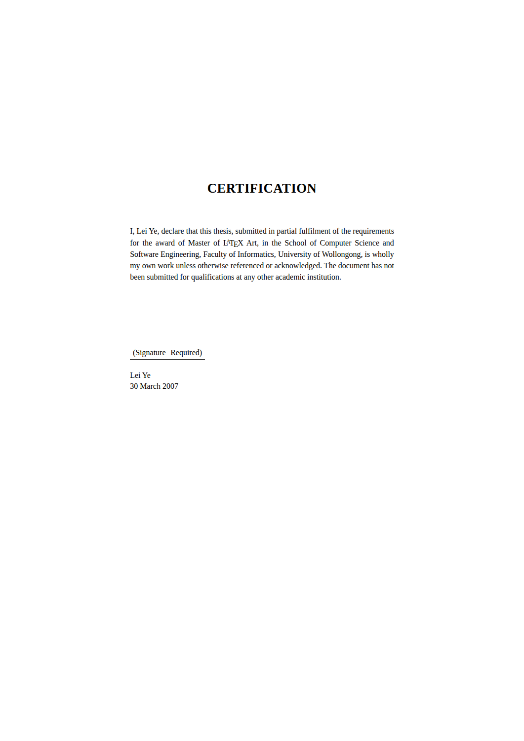CERTIFICATION
I, Lei Ye, declare that this thesis, submitted in partial fulfilment of the requirements for the award of Master of La Te X Art, in the School of Computer Science and Software Engineering, Faculty of Informatics, University of Wollongong, is wholly my own work unless otherwise referenced or acknowledged. The document has not been submitted for qualifications at any other academic institution.
(Signature Required)
Lei Ye
30 March 2007